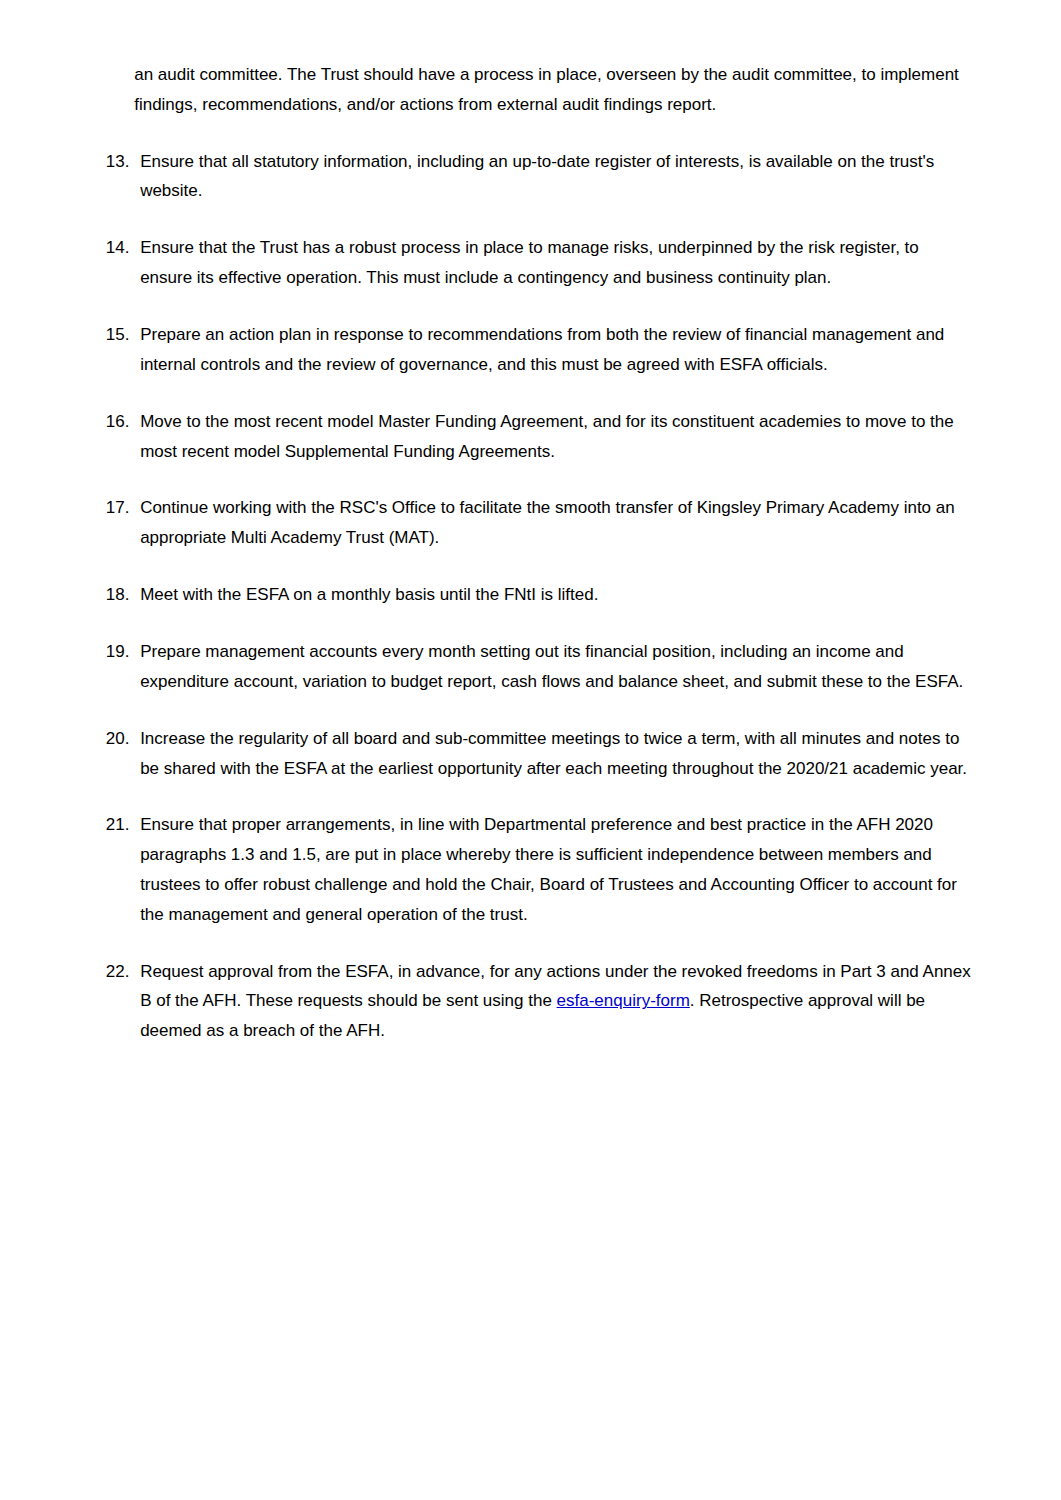an audit committee. The Trust should have a process in place, overseen by the audit committee, to implement findings, recommendations, and/or actions from external audit findings report.
Ensure that all statutory information, including an up-to-date register of interests, is available on the trust's website.
Ensure that the Trust has a robust process in place to manage risks, underpinned by the risk register, to ensure its effective operation. This must include a contingency and business continuity plan.
Prepare an action plan in response to recommendations from both the review of financial management and internal controls and the review of governance, and this must be agreed with ESFA officials.
Move to the most recent model Master Funding Agreement, and for its constituent academies to move to the most recent model Supplemental Funding Agreements.
Continue working with the RSC's Office to facilitate the smooth transfer of Kingsley Primary Academy into an appropriate Multi Academy Trust (MAT).
Meet with the ESFA on a monthly basis until the FNtI is lifted.
Prepare management accounts every month setting out its financial position, including an income and expenditure account, variation to budget report, cash flows and balance sheet, and submit these to the ESFA.
Increase the regularity of all board and sub-committee meetings to twice a term, with all minutes and notes to be shared with the ESFA at the earliest opportunity after each meeting throughout the 2020/21 academic year.
Ensure that proper arrangements, in line with Departmental preference and best practice in the AFH 2020 paragraphs 1.3 and 1.5, are put in place whereby there is sufficient independence between members and trustees to offer robust challenge and hold the Chair, Board of Trustees and Accounting Officer to account for the management and general operation of the trust.
Request approval from the ESFA, in advance, for any actions under the revoked freedoms in Part 3 and Annex B of the AFH. These requests should be sent using the esfa-enquiry-form. Retrospective approval will be deemed as a breach of the AFH.